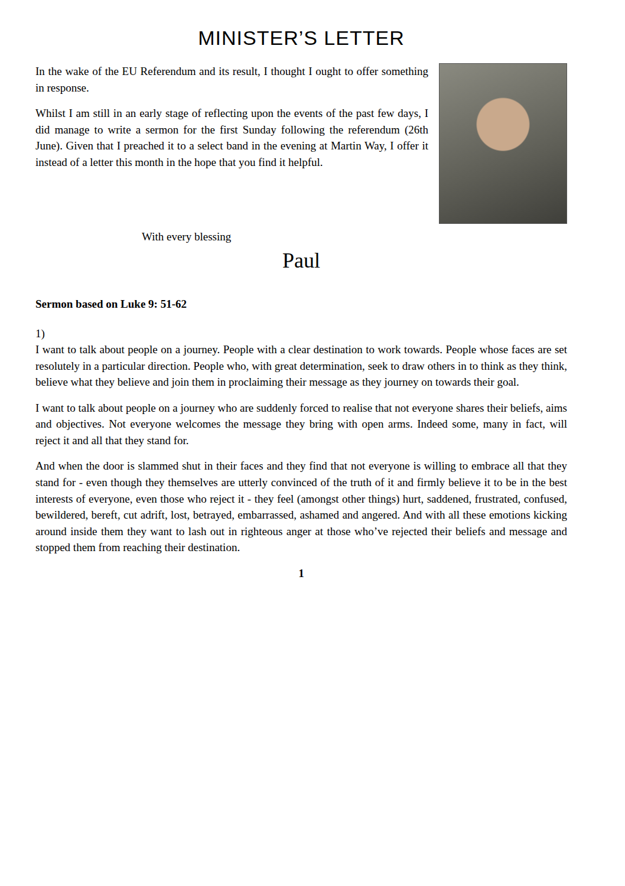MINISTER’S LETTER
In the wake of the EU Referendum and its result, I thought I ought to offer something in response.
Whilst I am still in an early stage of reflecting upon the events of the past few days, I did manage to write a sermon for the first Sunday following the referendum (26th June). Given that I preached it to a select band in the evening at Martin Way, I offer it instead of a letter this month in the hope that you find it helpful.
With every blessing
Paul
Sermon based on Luke 9: 51-62
1)
I want to talk about people on a journey. People with a clear destination to work towards. People whose faces are set resolutely in a particular direction. People who, with great determination, seek to draw others in to think as they think, believe what they believe and join them in proclaiming their message as they journey on towards their goal.
I want to talk about people on a journey who are suddenly forced to realise that not everyone shares their beliefs, aims and objectives. Not everyone welcomes the message they bring with open arms. Indeed some, many in fact, will reject it and all that they stand for.
And when the door is slammed shut in their faces and they find that not everyone is willing to embrace all that they stand for - even though they themselves are utterly convinced of the truth of it and firmly believe it to be in the best interests of everyone, even those who reject it - they feel (amongst other things) hurt, saddened, frustrated, confused, bewildered, bereft, cut adrift, lost, betrayed, embarrassed, ashamed and angered. And with all these emotions kicking around inside them they want to lash out in righteous anger at those who’ve rejected their beliefs and message and stopped them from reaching their destination.
1